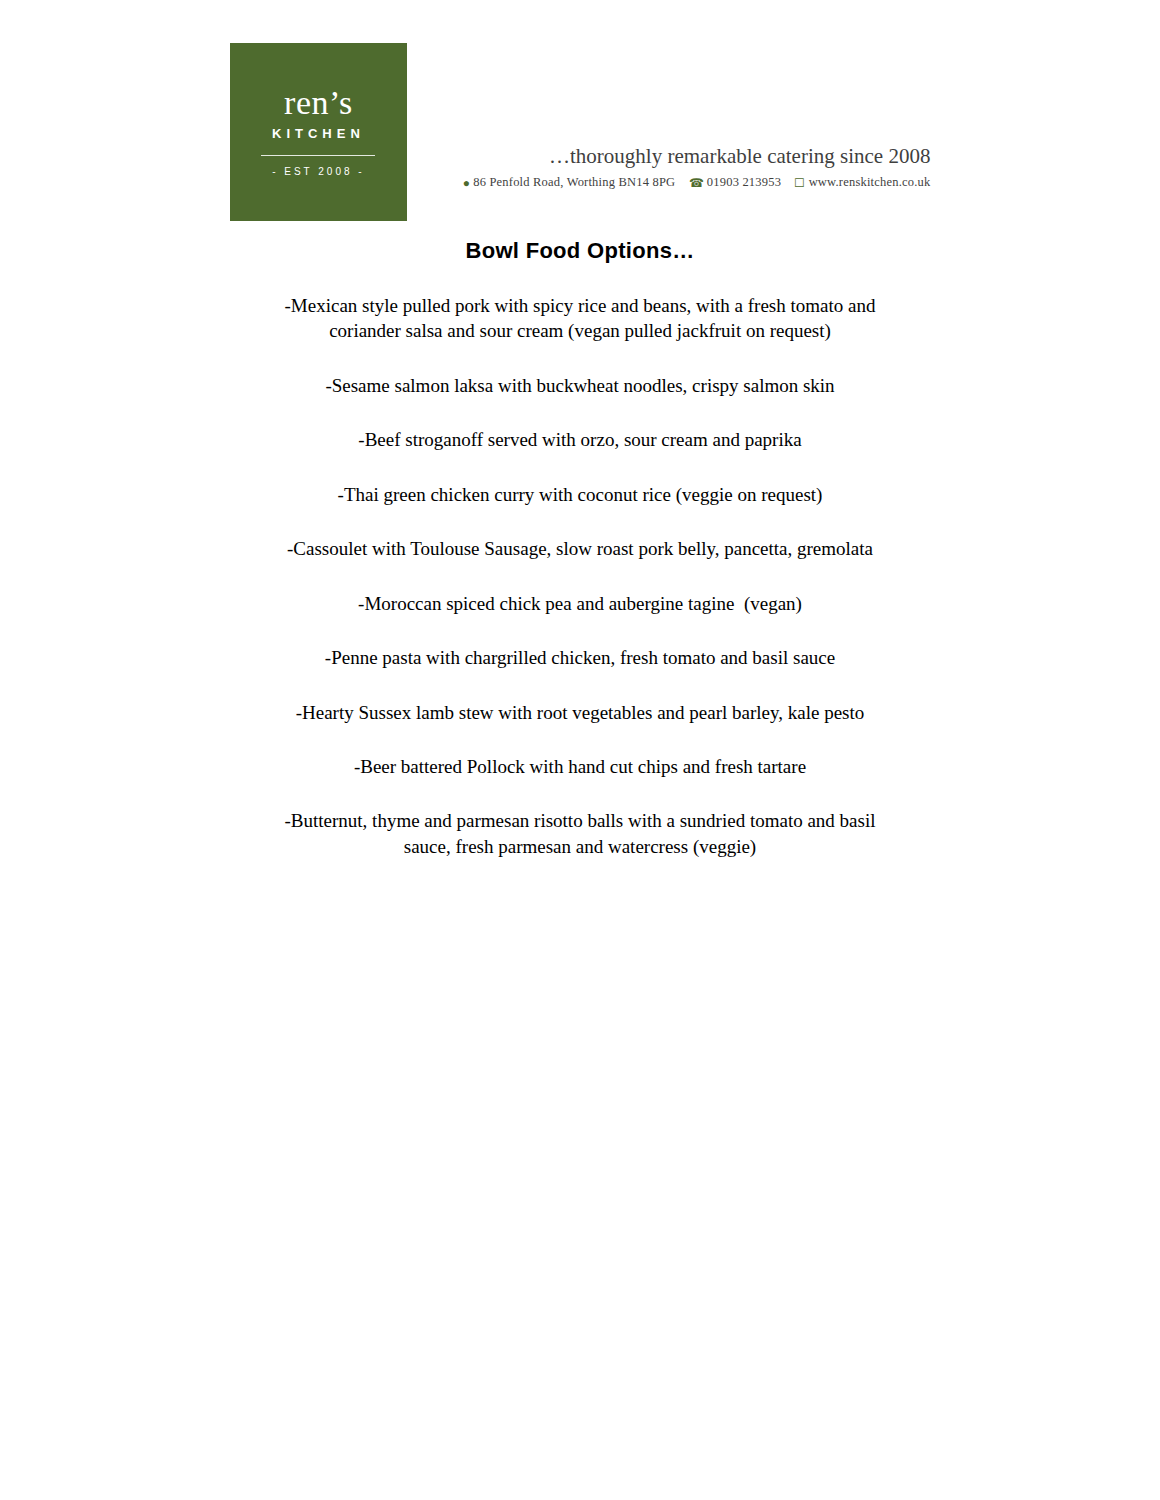ren’s
KITCHEN
- EST 2008 -
…thoroughly remarkable catering since 2008
●86 Penfold Road, Worthing BN14 8PG ☎01903 213953 ☐www.renskitchen.co.uk
Bowl Food Options…
-Mexican style pulled pork with spicy rice and beans, with a fresh tomato and coriander salsa and sour cream (vegan pulled jackfruit on request)
-Sesame salmon laksa with buckwheat noodles, crispy salmon skin
-Beef stroganoff served with orzo, sour cream and paprika
-Thai green chicken curry with coconut rice (veggie on request)
-Cassoulet with Toulouse Sausage, slow roast pork belly, pancetta, gremolata
-Moroccan spiced chick pea and aubergine tagine (vegan)
-Penne pasta with chargrilled chicken, fresh tomato and basil sauce
-Hearty Sussex lamb stew with root vegetables and pearl barley, kale pesto
-Beer battered Pollock with hand cut chips and fresh tartare
-Butternut, thyme and parmesan risotto balls with a sundried tomato and basil sauce, fresh parmesan and watercress (veggie)